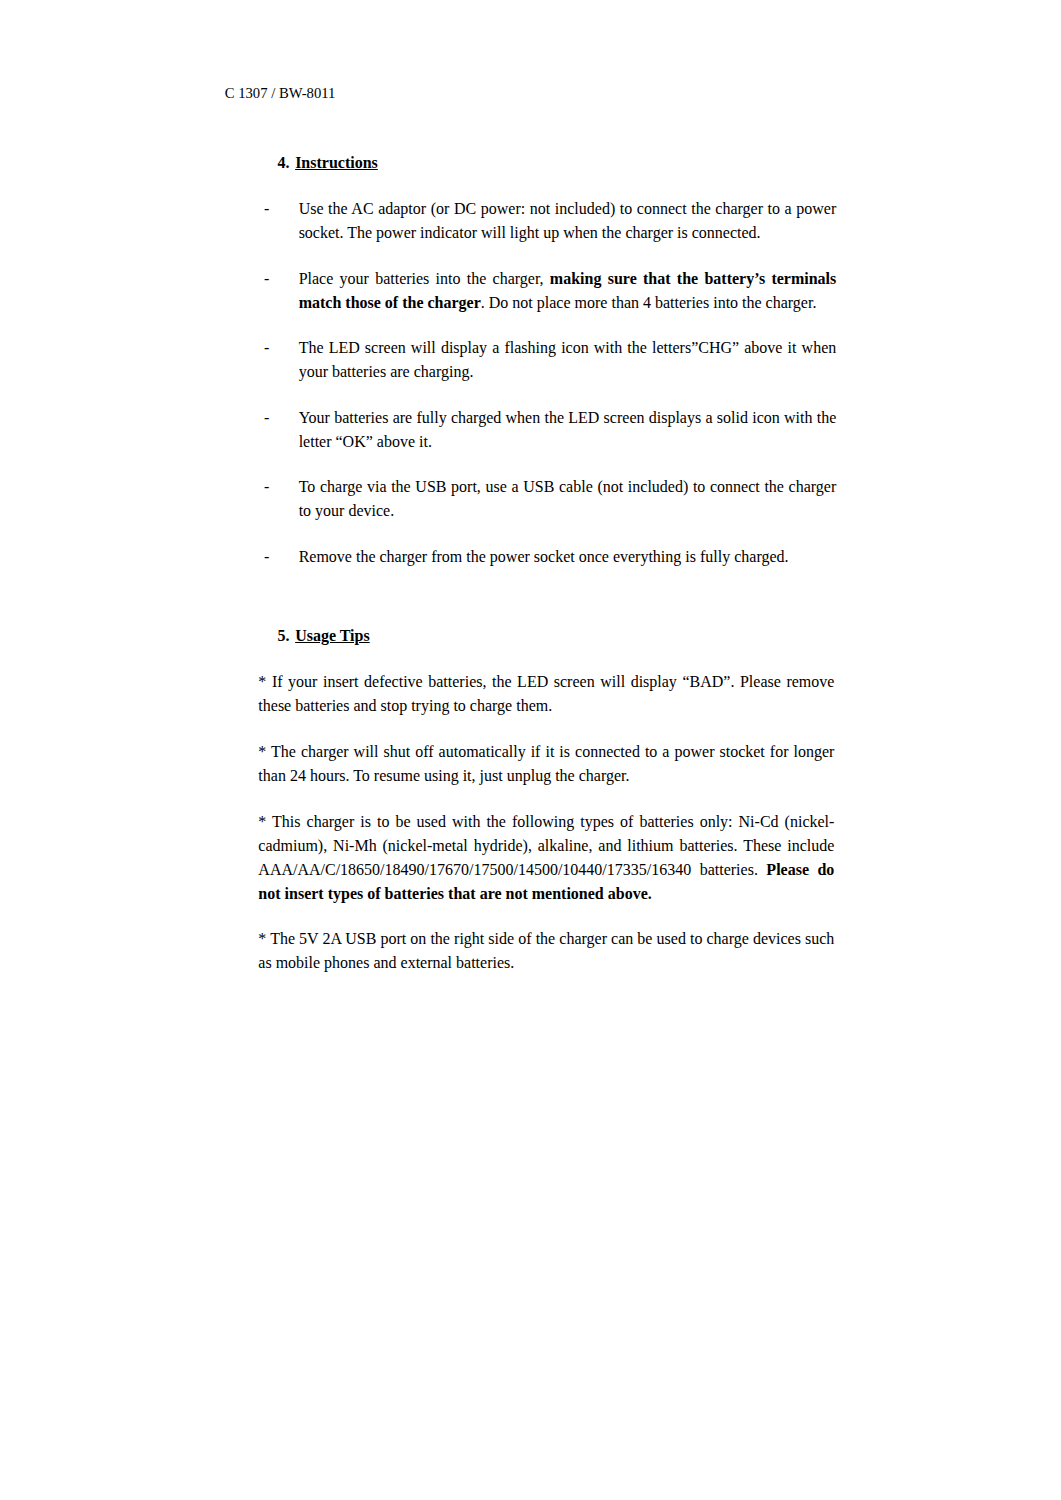C 1307 / BW-8011
4. Instructions
Use the AC adaptor (or DC power: not included) to connect the charger to a power socket. The power indicator will light up when the charger is connected.
Place your batteries into the charger, making sure that the battery’s terminals match those of the charger. Do not place more than 4 batteries into the charger.
The LED screen will display a flashing icon with the letters”CHG” above it when your batteries are charging.
Your batteries are fully charged when the LED screen displays a solid icon with the letter “OK” above it.
To charge via the USB port, use a USB cable (not included) to connect the charger to your device.
Remove the charger from the power socket once everything is fully charged.
5. Usage Tips
* If your insert defective batteries, the LED screen will display “BAD”. Please remove these batteries and stop trying to charge them.
* The charger will shut off automatically if it is connected to a power stocket for longer than 24 hours. To resume using it, just unplug the charger.
* This charger is to be used with the following types of batteries only: Ni-Cd (nickel-cadmium), Ni-Mh (nickel-metal hydride), alkaline, and lithium batteries. These include AAA/AA/C/18650/18490/17670/17500/14500/10440/17335/16340 batteries. Please do not insert types of batteries that are not mentioned above.
* The 5V 2A USB port on the right side of the charger can be used to charge devices such as mobile phones and external batteries.